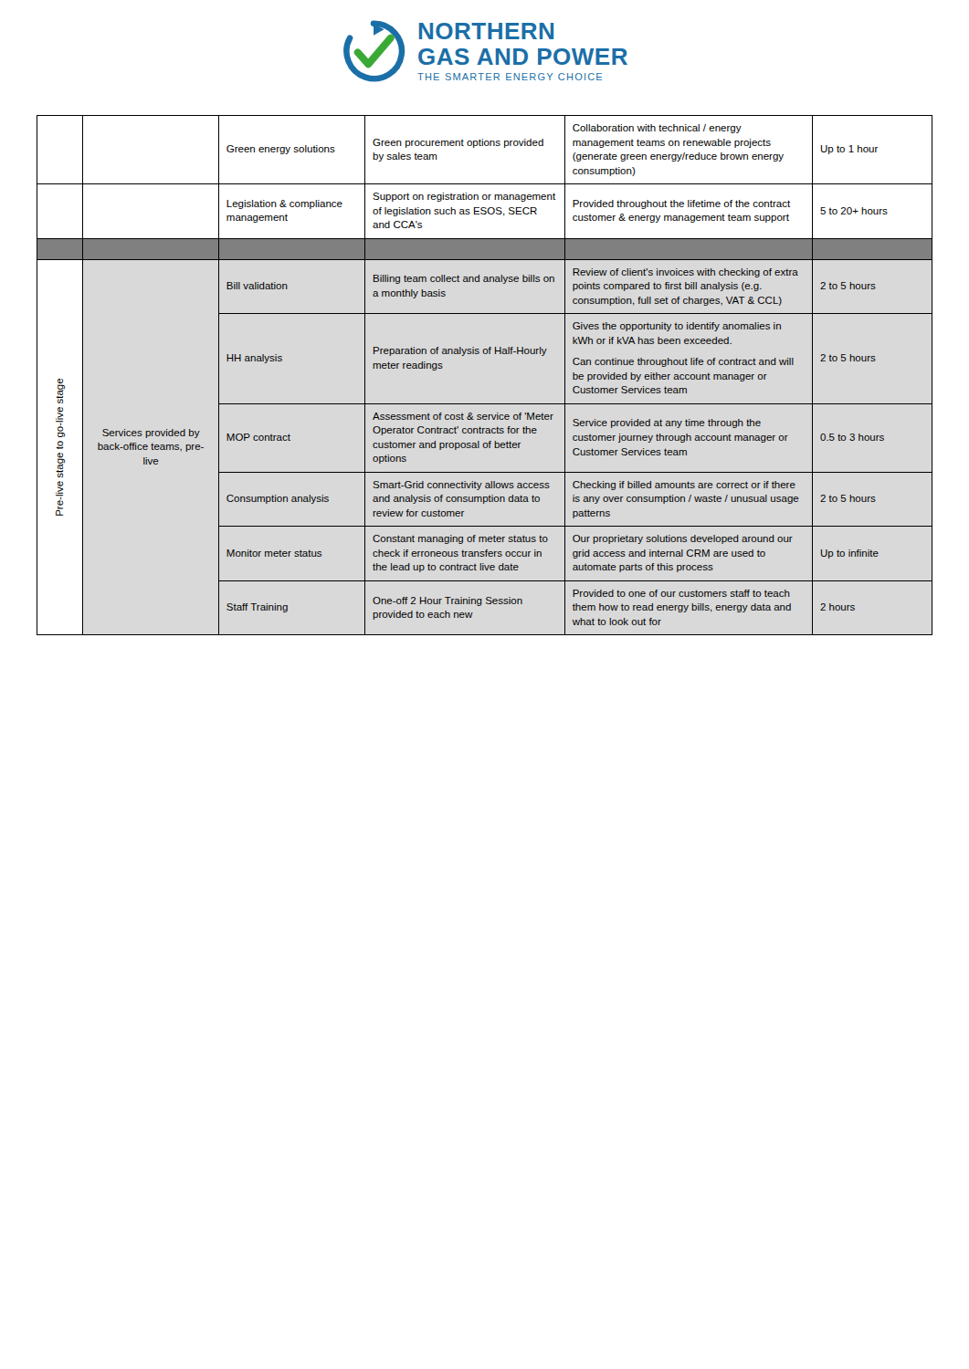NORTHERN
GAS AND POWER
THE SMARTER ENERGY CHOICE
| | | Green energy solutions | Green procurement options provided by sales team | Collaboration with technical / energy management teams on renewable projects (generate green energy/reduce brown energy consumption) | Up to 1 hour |
| | | Legislation & compliance management | Support on registration or management of legislation such as ESOS, SECR and CCA's | Provided throughout the lifetime of the contract customer & energy management team support | 5 to 20+ hours |
| Pre-live stage to go-live stage | Services provided by back-office teams, pre-live | Bill validation | Billing team collect and analyse bills on a monthly basis | Review of client's invoices with checking of extra points compared to first bill analysis (e.g. consumption, full set of charges, VAT & CCL) | 2 to 5 hours |
| HH analysis | Preparation of analysis of Half-Hourly meter readings | Gives the opportunity to identify anomalies in kWh or if kVA has been exceeded. Can continue throughout life of contract and will be provided by either account manager or Customer Services team | 2 to 5 hours |
| MOP contract | Assessment of cost & service of 'Meter Operator Contract' contracts for the customer and proposal of better options | Service provided at any time through the customer journey through account manager or Customer Services team | 0.5 to 3 hours |
| Consumption analysis | Smart-Grid connectivity allows access and analysis of consumption data to review for customer | Checking if billed amounts are correct or if there is any over consumption / waste / unusual usage patterns | 2 to 5 hours |
| Monitor meter status | Constant managing of meter status to check if erroneous transfers occur in the lead up to contract live date | Our proprietary solutions developed around our grid access and internal CRM are used to automate parts of this process | Up to infinite |
| Staff Training | One-off 2 Hour Training Session provided to each new | Provided to one of our customers staff to teach them how to read energy bills, energy data and what to look out for | 2 hours |